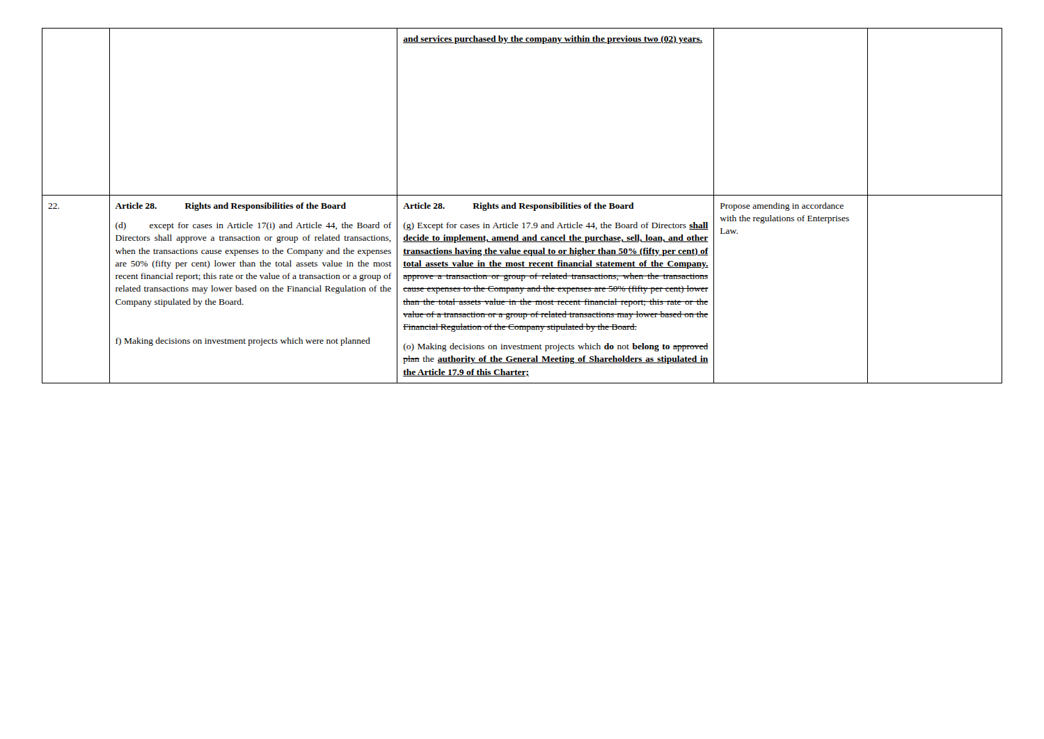| | | and services purchased by the company within the previous two (02) years. | | |
| 22. | Article 28. Rights and Responsibilities of the Board (d) except for cases in Article 17(i) and Article 44, the Board of Directors shall approve a transaction or group of related transactions, when the transactions cause expenses to the Company and the expenses are 50% (fifty per cent) lower than the total assets value in the most recent financial report; this rate or the value of a transaction or a group of related transactions may lower based on the Financial Regulation of the Company stipulated by the Board. f) Making decisions on investment projects which were not planned | Article 28. Rights and Responsibilities of the Board (g) Except for cases in Article 17.9 and Article 44, the Board of Directors shall decide to implement, amend and cancel the purchase, sell, loan, and other transactions having the value equal to or higher than 50% (fifty per cent) of total assets value in the most recent financial statement of the Company. approve a transaction or group of related transactions, when the transactions cause expenses to the Company and the expenses are 50% (fifty per cent) lower than the total assets value in the most recent financial report; this rate or the value of a transaction or a group of related transactions may lower based on the Financial Regulation of the Company stipulated by the Board. (o) Making decisions on investment projects which do not belong to approved plan the authority of the General Meeting of Shareholders as stipulated in the Article 17.9 of this Charter; | Propose amending in accordance with the regulations of Enterprises Law. | |